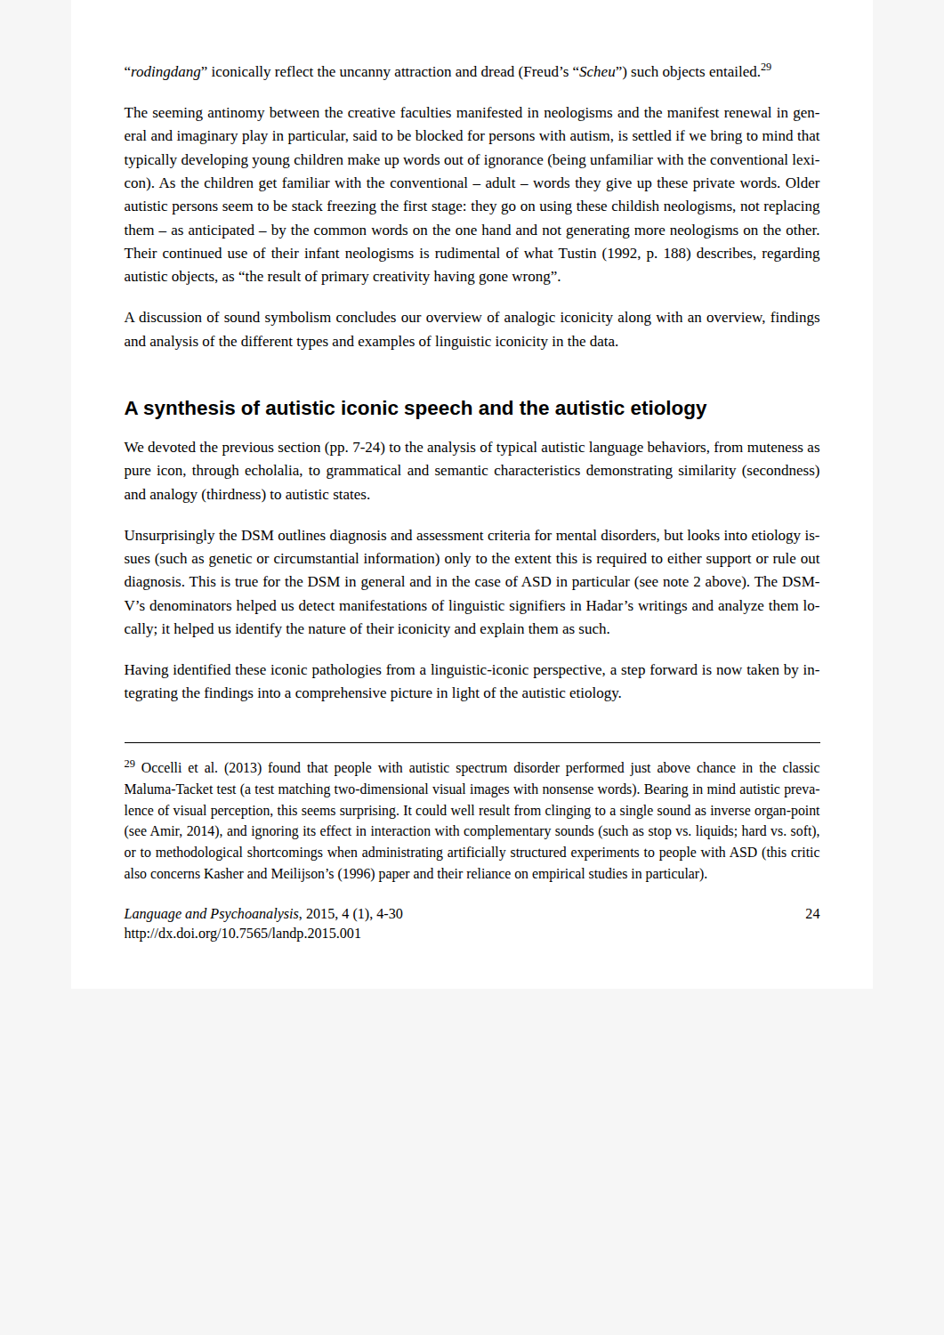“rodingdang” iconically reflect the uncanny attraction and dread (Freud’s “Scheu”) such objects entailed.29
The seeming antinomy between the creative faculties manifested in neologisms and the manifest renewal in general and imaginary play in particular, said to be blocked for persons with autism, is settled if we bring to mind that typically developing young children make up words out of ignorance (being unfamiliar with the conventional lexicon). As the children get familiar with the conventional – adult – words they give up these private words. Older autistic persons seem to be stack freezing the first stage: they go on using these childish neologisms, not replacing them – as anticipated – by the common words on the one hand and not generating more neologisms on the other. Their continued use of their infant neologisms is rudimental of what Tustin (1992, p. 188) describes, regarding autistic objects, as “the result of primary creativity having gone wrong”.
A discussion of sound symbolism concludes our overview of analogic iconicity along with an overview, findings and analysis of the different types and examples of linguistic iconicity in the data.
A synthesis of autistic iconic speech and the autistic etiology
We devoted the previous section (pp. 7-24) to the analysis of typical autistic language behaviors, from muteness as pure icon, through echolalia, to grammatical and semantic characteristics demonstrating similarity (secondness) and analogy (thirdness) to autistic states.
Unsurprisingly the DSM outlines diagnosis and assessment criteria for mental disorders, but looks into etiology issues (such as genetic or circumstantial information) only to the extent this is required to either support or rule out diagnosis. This is true for the DSM in general and in the case of ASD in particular (see note 2 above). The DSM-V’s denominators helped us detect manifestations of linguistic signifiers in Hadar’s writings and analyze them locally; it helped us identify the nature of their iconicity and explain them as such.
Having identified these iconic pathologies from a linguistic-iconic perspective, a step forward is now taken by integrating the findings into a comprehensive picture in light of the autistic etiology.
29 Occelli et al. (2013) found that people with autistic spectrum disorder performed just above chance in the classic Maluma-Tacket test (a test matching two-dimensional visual images with nonsense words). Bearing in mind autistic prevalence of visual perception, this seems surprising. It could well result from clinging to a single sound as inverse organ-point (see Amir, 2014), and ignoring its effect in interaction with complementary sounds (such as stop vs. liquids; hard vs. soft), or to methodological shortcomings when administrating artificially structured experiments to people with ASD (this critic also concerns Kasher and Meilijson’s (1996) paper and their reliance on empirical studies in particular).
24 Language and Psychoanalysis, 2015, 4 (1), 4-30
http://dx.doi.org/10.7565/landp.2015.001